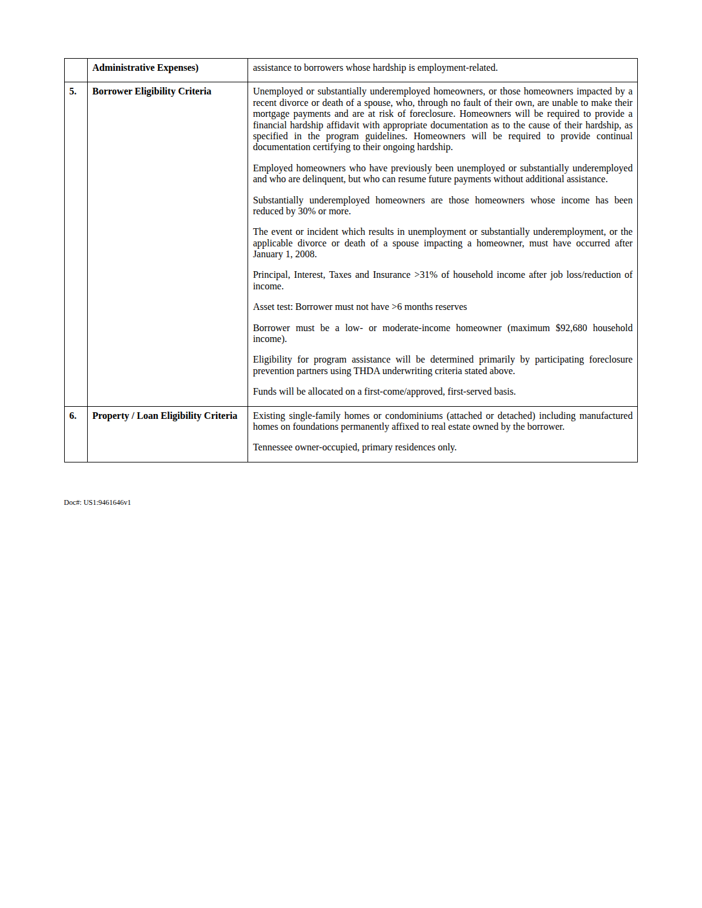| | Administrative Expenses) | assistance to borrowers whose hardship is employment-related. |
| 5. | Borrower Eligibility Criteria | Unemployed or substantially underemployed homeowners, or those homeowners impacted by a recent divorce or death of a spouse, who, through no fault of their own, are unable to make their mortgage payments and are at risk of foreclosure. Homeowners will be required to provide a financial hardship affidavit with appropriate documentation as to the cause of their hardship, as specified in the program guidelines. Homeowners will be required to provide continual documentation certifying to their ongoing hardship. Employed homeowners who have previously been unemployed or substantially underemployed and who are delinquent, but who can resume future payments without additional assistance. Substantially underemployed homeowners are those homeowners whose income has been reduced by 30% or more. The event or incident which results in unemployment or substantially underemployment, or the applicable divorce or death of a spouse impacting a homeowner, must have occurred after January 1, 2008. Principal, Interest, Taxes and Insurance >31% of household income after job loss/reduction of income. Asset test: Borrower must not have >6 months reserves Borrower must be a low- or moderate-income homeowner (maximum $92,680 household income). Eligibility for program assistance will be determined primarily by participating foreclosure prevention partners using THDA underwriting criteria stated above. Funds will be allocated on a first-come/approved, first-served basis. |
| 6. | Property / Loan Eligibility Criteria | Existing single-family homes or condominiums (attached or detached) including manufactured homes on foundations permanently affixed to real estate owned by the borrower. Tennessee owner-occupied, primary residences only. |
Doc#: US1:9461646v1